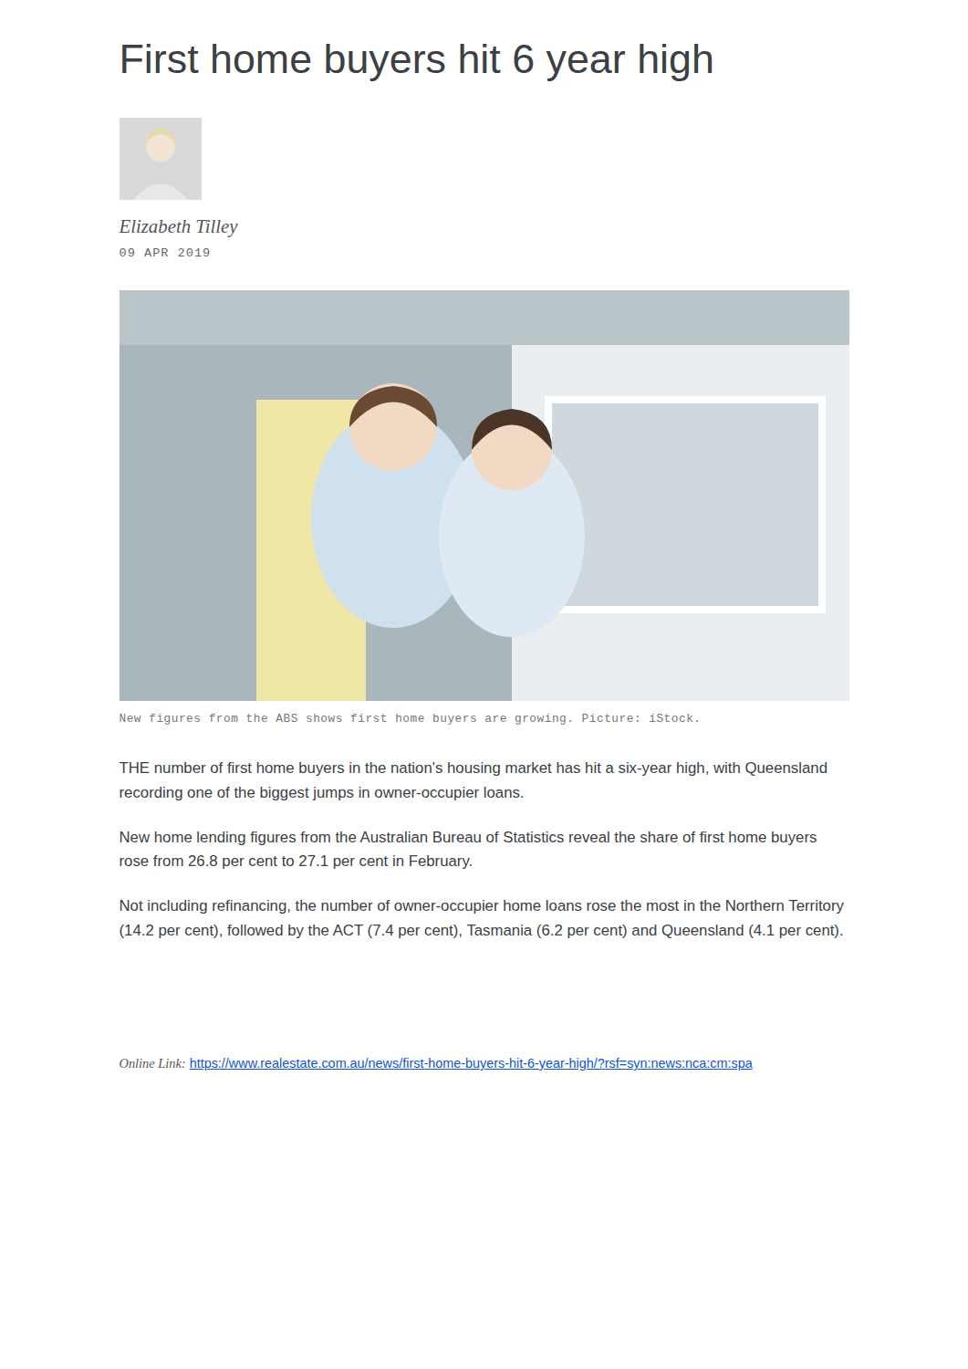First home buyers hit 6 year high
Elizabeth Tilley
09 APR 2019
New figures from the ABS shows first home buyers are growing. Picture: iStock.
THE number of first home buyers in the nation's housing market has hit a six-year high, with Queensland recording one of the biggest jumps in owner-occupier loans.
New home lending figures from the Australian Bureau of Statistics reveal the share of first home buyers rose from 26.8 per cent to 27.1 per cent in February.
Not including refinancing, the number of owner-occupier home loans rose the most in the Northern Territory (14.2 per cent), followed by the ACT (7.4 per cent), Tasmania (6.2 per cent) and Queensland (4.1 per cent).
Online Link: https://www.realestate.com.au/news/first-home-buyers-hit-6-year-high/?rsf=syn:news:nca:cm:spa